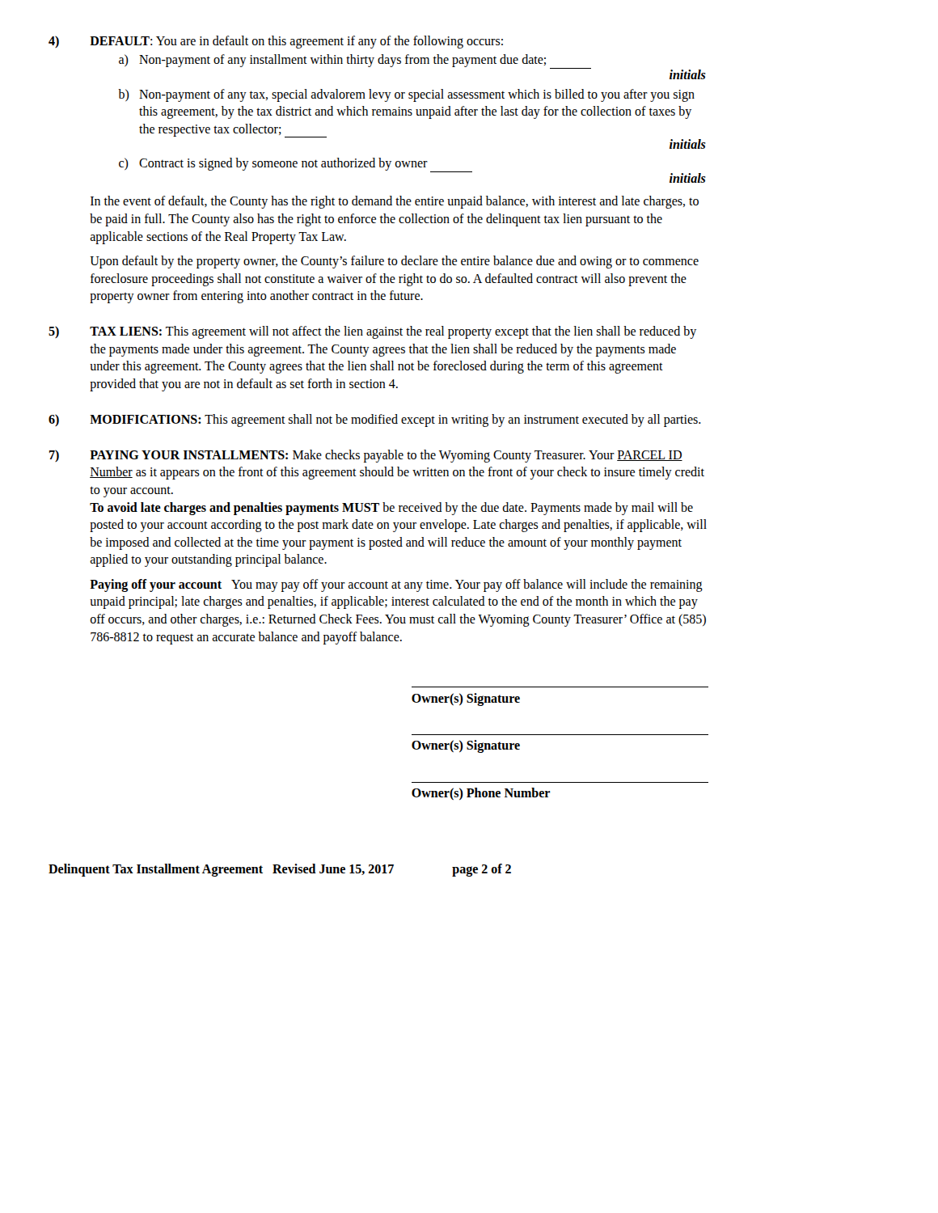4) DEFAULT: You are in default on this agreement if any of the following occurs:
a) Non-payment of any installment within thirty days from the payment due date; initials
b) Non-payment of any tax, special advalorem levy or special assessment which is billed to you after you sign this agreement, by the tax district and which remains unpaid after the last day for the collection of taxes by the respective tax collector; initials
c) Contract is signed by someone not authorized by owner initials
In the event of default, the County has the right to demand the entire unpaid balance, with interest and late charges, to be paid in full. The County also has the right to enforce the collection of the delinquent tax lien pursuant to the applicable sections of the Real Property Tax Law.
Upon default by the property owner, the County’s failure to declare the entire balance due and owing or to commence foreclosure proceedings shall not constitute a waiver of the right to do so. A defaulted contract will also prevent the property owner from entering into another contract in the future.
5) TAX LIENS: This agreement will not affect the lien against the real property except that the lien shall be reduced by the payments made under this agreement. The County agrees that the lien shall be reduced by the payments made under this agreement. The County agrees that the lien shall not be foreclosed during the term of this agreement provided that you are not in default as set forth in section 4.
6) MODIFICATIONS: This agreement shall not be modified except in writing by an instrument executed by all parties.
7) PAYING YOUR INSTALLMENTS: Make checks payable to the Wyoming County Treasurer. Your PARCEL ID Number as it appears on the front of this agreement should be written on the front of your check to insure timely credit to your account.
To avoid late charges and penalties payments MUST be received by the due date. Payments made by mail will be posted to your account according to the post mark date on your envelope. Late charges and penalties, if applicable, will be imposed and collected at the time your payment is posted and will reduce the amount of your monthly payment applied to your outstanding principal balance.
Paying off your account You may pay off your account at any time. Your pay off balance will include the remaining unpaid principal; late charges and penalties, if applicable; interest calculated to the end of the month in which the pay off occurs, and other charges, i.e.: Returned Check Fees. You must call the Wyoming County Treasurer’ Office at (585) 786-8812 to request an accurate balance and payoff balance.
Owner(s) Signature
Owner(s) Signature
Owner(s) Phone Number
Delinquent Tax Installment Agreement Revised June 15, 2017 page 2 of 2